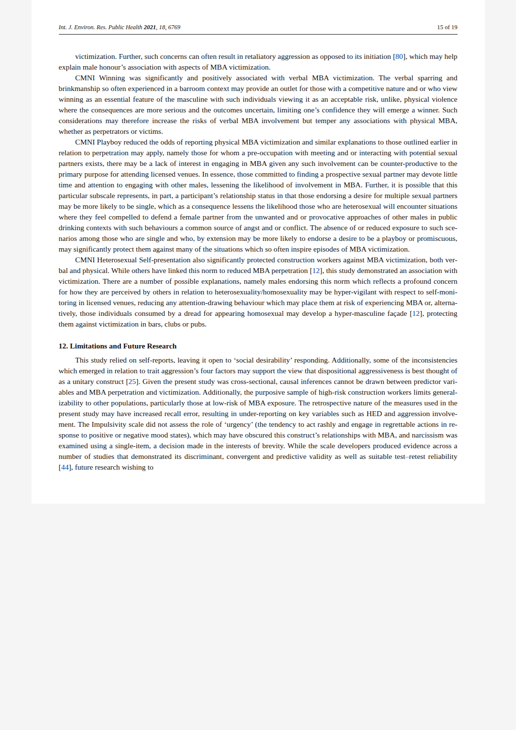Int. J. Environ. Res. Public Health 2021, 18, 6769 15 of 19
victimization. Further, such concerns can often result in retaliatory aggression as opposed to its initiation [80], which may help explain male honour’s association with aspects of MBA victimization.
CMNI Winning was significantly and positively associated with verbal MBA victimization. The verbal sparring and brinkmanship so often experienced in a barroom context may provide an outlet for those with a competitive nature and or who view winning as an essential feature of the masculine with such individuals viewing it as an acceptable risk, unlike, physical violence where the consequences are more serious and the outcomes uncertain, limiting one’s confidence they will emerge a winner. Such considerations may therefore increase the risks of verbal MBA involvement but temper any associations with physical MBA, whether as perpetrators or victims.
CMNI Playboy reduced the odds of reporting physical MBA victimization and similar explanations to those outlined earlier in relation to perpetration may apply, namely those for whom a pre-occupation with meeting and or interacting with potential sexual partners exists, there may be a lack of interest in engaging in MBA given any such involvement can be counter-productive to the primary purpose for attending licensed venues. In essence, those committed to finding a prospective sexual partner may devote little time and attention to engaging with other males, lessening the likelihood of involvement in MBA. Further, it is possible that this particular subscale represents, in part, a participant’s relationship status in that those endorsing a desire for multiple sexual partners may be more likely to be single, which as a consequence lessens the likelihood those who are heterosexual will encounter situations where they feel compelled to defend a female partner from the unwanted and or provocative approaches of other males in public drinking contexts with such behaviours a common source of angst and or conflict. The absence of or reduced exposure to such scenarios among those who are single and who, by extension may be more likely to endorse a desire to be a playboy or promiscuous, may significantly protect them against many of the situations which so often inspire episodes of MBA victimization.
CMNI Heterosexual Self-presentation also significantly protected construction workers against MBA victimization, both verbal and physical. While others have linked this norm to reduced MBA perpetration [12], this study demonstrated an association with victimization. There are a number of possible explanations, namely males endorsing this norm which reflects a profound concern for how they are perceived by others in relation to heterosexuality/homosexuality may be hyper-vigilant with respect to self-monitoring in licensed venues, reducing any attention-drawing behaviour which may place them at risk of experiencing MBA or, alternatively, those individuals consumed by a dread for appearing homosexual may develop a hyper-masculine façade [12], protecting them against victimization in bars, clubs or pubs.
12. Limitations and Future Research
This study relied on self-reports, leaving it open to ‘social desirability’ responding. Additionally, some of the inconsistencies which emerged in relation to trait aggression’s four factors may support the view that dispositional aggressiveness is best thought of as a unitary construct [25]. Given the present study was cross-sectional, causal inferences cannot be drawn between predictor variables and MBA perpetration and victimization. Additionally, the purposive sample of high-risk construction workers limits generalizability to other populations, particularly those at low-risk of MBA exposure. The retrospective nature of the measures used in the present study may have increased recall error, resulting in under-reporting on key variables such as HED and aggression involvement. The Impulsivity scale did not assess the role of ‘urgency’ (the tendency to act rashly and engage in regrettable actions in response to positive or negative mood states), which may have obscured this construct’s relationships with MBA, and narcissism was examined using a single-item, a decision made in the interests of brevity. While the scale developers produced evidence across a number of studies that demonstrated its discriminant, convergent and predictive validity as well as suitable test–retest reliability [44], future research wishing to